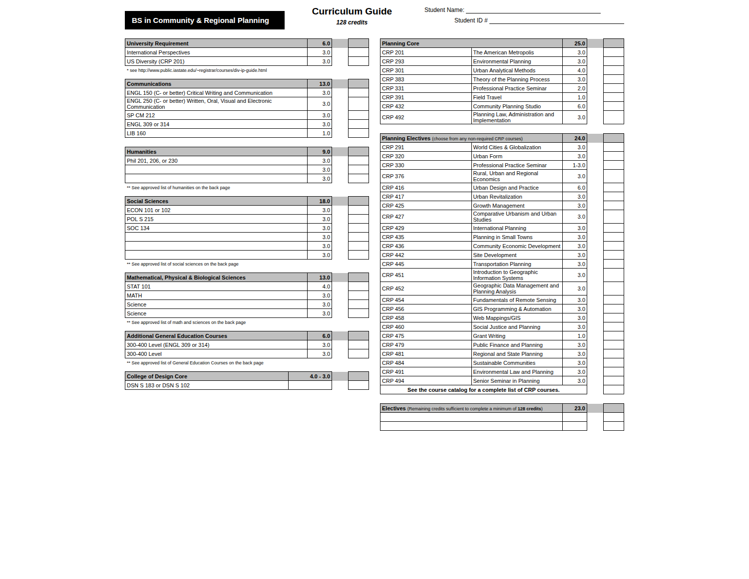BS in Community & Regional Planning
Curriculum Guide
128 credits
Student Name:
Student ID #
| University Requirement | 6.0 | | |
| International Perspectives | 3.0 | | |
| US Diversity (CRP 201) | 3.0 | | |
* see http://www.public.iastate.edu/~registrar/courses/div-ip-guide.html
| Communications | 13.0 | | |
| ENGL 150 (C- or better) Critical Writing and Communication | 3.0 | | |
| ENGL 250 (C- or better) Written, Oral, Visual and Electronic Communication | 3.0 | | |
| SP CM 212 | 3.0 | | |
| ENGL 309 or 314 | 3.0 | | |
| LIB 160 | 1.0 | | |
| Humanities | 9.0 | | |
| Phil 201, 206, or 230 | 3.0 | | |
| | 3.0 | | |
| | 3.0 | | |
** See approved list of humanities on the back page
| Social Sciences | 18.0 | | |
| ECON 101 or 102 | 3.0 | | |
| POL S 215 | 3.0 | | |
| SOC 134 | 3.0 | | |
| | 3.0 | | |
| | 3.0 | | |
| | 3.0 | | |
** See approved list of social sciences on the back page
| Mathematical, Physical & Biological Sciences | 13.0 | | |
| STAT 101 | 4.0 | | |
| MATH | 3.0 | | |
| Science | 3.0 | | |
| Science | 3.0 | | |
** See approved list of math and sciences on the back page
| Additional General Education Courses | 6.0 | | |
| 300-400 Level (ENGL 309 or 314) | 3.0 | | |
| 300-400 Level | 3.0 | | |
** See approved list of General Education Courses on the back page
| College of Design Core | 4.0 - 3.0 | | |
| DSN S 183 or DSN S 102 | | | |
| Planning Core | 25.0 | | |
| CRP 201 | The American Metropolis | 3.0 | | |
| CRP 293 | Environmental Planning | 3.0 | | |
| CRP 301 | Urban Analytical Methods | 4.0 | | |
| CRP 383 | Theory of the Planning Process | 3.0 | | |
| CRP 331 | Professional Practice Seminar | 2.0 | | |
| CRP 391 | Field Travel | 1.0 | | |
| CRP 432 | Community Planning Studio | 6.0 | | |
| CRP 492 | Planning Law, Administration and Implementation | 3.0 | | |
| Planning Electives (choose from any non-required CRP courses) | 24.0 | | |
| CRP 291 | World Cities & Globalization | 3.0 | | |
| CRP 320 | Urban Form | 3.0 | | |
| CRP 330 | Professional Practice Seminar | 1-3.0 | | |
| CRP 376 | Rural, Urban and Regional Economics | 3.0 | | |
| CRP 416 | Urban Design and Practice | 6.0 | | |
| CRP 417 | Urban Revitalization | 3.0 | | |
| CRP 425 | Growth Management | 3.0 | | |
| CRP 427 | Comparative Urbanism and Urban Studies | 3.0 | | |
| CRP 429 | International Planning | 3.0 | | |
| CRP 435 | Planning in Small Towns | 3.0 | | |
| CRP 436 | Community Economic Development | 3.0 | | |
| CRP 442 | Site Development | 3.0 | | |
| CRP 445 | Transportation Planning | 3.0 | | |
| CRP 451 | Introduction to Geographic Information Systems | 3.0 | | |
| CRP 452 | Geographic Data Management and Planning Analysis | 3.0 | | |
| CRP 454 | Fundamentals of Remote Sensing | 3.0 | | |
| CRP 456 | GIS Programming & Automation | 3.0 | | |
| CRP 458 | Web Mappings/GIS | 3.0 | | |
| CRP 460 | Social Justice and Planning | 3.0 | | |
| CRP 475 | Grant Writing | 1.0 | | |
| CRP 479 | Public Finance and Planning | 3.0 | | |
| CRP 481 | Regional and State Planning | 3.0 | | |
| CRP 484 | Sustainable Communities | 3.0 | | |
| CRP 491 | Environmental Law and Planning | 3.0 | | |
| CRP 494 | Senior Seminar in Planning | 3.0 | | |
| See the course catalog for a complete list of CRP courses. | | |
| Electives (Remaining credits sufficient to complete a minimum of 128 credits ) | 23.0 | | |